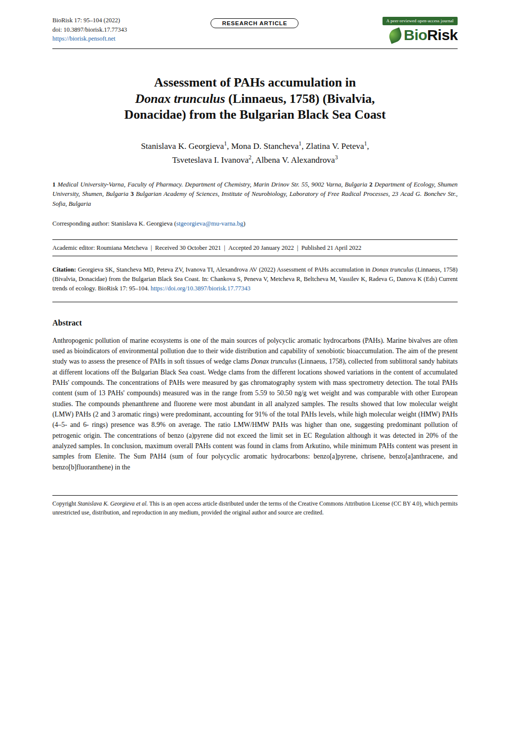BioRisk 17: 95–104 (2022)
doi: 10.3897/biorisk.17.77343
https://biorisk.pensoft.net
Research Article
A peer-reviewed open-access journal
Bio Risk
Assessment of PAHs accumulation in
Donax trunculus (Linnaeus, 1758) (Bivalvia,
Donacidae) from the Bulgarian Black Sea Coast
Stanislava K. Georgieva1, Mona D. Stancheva1, Zlatina V. Peteva1,
Tsveteslava I. Ivanova2, Albena V. Alexandrova3
1 Medical University-Varna, Faculty of Pharmacy. Department of Chemistry, Marin Drinov Str. 55, 9002 Varna, Bulgaria 2 Department of Ecology, Shumen University, Shumen, Bulgaria 3 Bulgarian Academy of Sciences, Institute of Neurobiology, Laboratory of Free Radical Processes, 23 Acad G. Bonchev Str., Sofia, Bulgaria
Corresponding author: Stanislava K. Georgieva (stgeorgieva@mu-varna.bg)
Academic editor: Roumiana Metcheva | Received 30 October 2021 | Accepted 20 January 2022 | Published 21 April 2022
Citation: Georgieva SK, Stancheva MD, Peteva ZV, Ivanova TI, Alexandrova AV (2022) Assessment of PAHs accumulation in Donax trunculus (Linnaeus, 1758) (Bivalvia, Donacidae) from the Bulgarian Black Sea Coast. In: Chankova S, Peneva V, Metcheva R, Beltcheva M, Vassilev K, Radeva G, Danova K (Eds) Current trends of ecology. BioRisk 17: 95–104. https://doi.org/10.3897/biorisk.17.77343
Abstract
Anthropogenic pollution of marine ecosystems is one of the main sources of polycyclic aromatic hydrocarbons (PAHs). Marine bivalves are often used as bioindicators of environmental pollution due to their wide distribution and capability of xenobiotic bioaccumulation. The aim of the present study was to assess the presence of PAHs in soft tissues of wedge clams Donax trunculus (Linnaeus, 1758), collected from sublittoral sandy habitats at different locations off the Bulgarian Black Sea coast. Wedge clams from the different locations showed variations in the content of accumulated PAHs' compounds. The concentrations of PAHs were measured by gas chromatography system with mass spectrometry detection. The total PAHs content (sum of 13 PAHs' compounds) measured was in the range from 5.59 to 50.50 ng/g wet weight and was comparable with other European studies. The compounds phenanthrene and fluorene were most abundant in all analyzed samples. The results showed that low molecular weight (LMW) PAHs (2 and 3 aromatic rings) were predominant, accounting for 91% of the total PAHs levels, while high molecular weight (HMW) PAHs (4–5- and 6- rings) presence was 8.9% on average. The ratio LMW/HMW PAHs was higher than one, suggesting predominant pollution of petrogenic origin. The concentrations of benzo (a)pyrene did not exceed the limit set in EC Regulation although it was detected in 20% of the analyzed samples. In conclusion, maximum overall PAHs content was found in clams from Arkutino, while minimum PAHs content was present in samples from Elenite. The Sum PAH4 (sum of four polycyclic aromatic hydrocarbons: benzo[a]pyrene, chrisene, benzo[a]anthracene, and benzo[b]fluoranthene) in the
Copyright Stanislava K. Georgieva et al. This is an open access article distributed under the terms of the Creative Commons Attribution License (CC BY 4.0), which permits unrestricted use, distribution, and reproduction in any medium, provided the original author and source are credited.